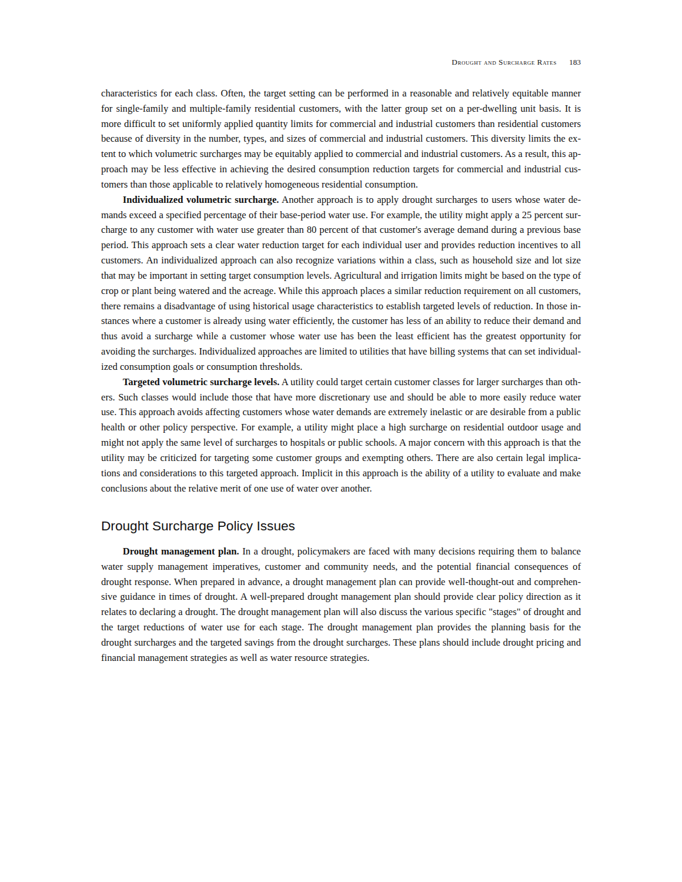Drought and Surcharge Rates183
characteristics for each class. Often, the target setting can be performed in a reasonable and relatively equitable manner for single-family and multiple-family residential customers, with the latter group set on a per-dwelling unit basis. It is more difficult to set uniformly applied quantity limits for commercial and industrial customers than residential customers because of diversity in the number, types, and sizes of commercial and industrial customers. This diversity limits the extent to which volumetric surcharges may be equitably applied to commercial and industrial customers. As a result, this approach may be less effective in achieving the desired consumption reduction targets for commercial and industrial customers than those applicable to relatively homogeneous residential consumption.
Individualized volumetric surcharge. Another approach is to apply drought surcharges to users whose water demands exceed a specified percentage of their base-period water use. For example, the utility might apply a 25 percent surcharge to any customer with water use greater than 80 percent of that customer's average demand during a previous base period. This approach sets a clear water reduction target for each individual user and provides reduction incentives to all customers. An individualized approach can also recognize variations within a class, such as household size and lot size that may be important in setting target consumption levels. Agricultural and irrigation limits might be based on the type of crop or plant being watered and the acreage. While this approach places a similar reduction requirement on all customers, there remains a disadvantage of using historical usage characteristics to establish targeted levels of reduction. In those instances where a customer is already using water efficiently, the customer has less of an ability to reduce their demand and thus avoid a surcharge while a customer whose water use has been the least efficient has the greatest opportunity for avoiding the surcharges. Individualized approaches are limited to utilities that have billing systems that can set individualized consumption goals or consumption thresholds.
Targeted volumetric surcharge levels. A utility could target certain customer classes for larger surcharges than others. Such classes would include those that have more discretionary use and should be able to more easily reduce water use. This approach avoids affecting customers whose water demands are extremely inelastic or are desirable from a public health or other policy perspective. For example, a utility might place a high surcharge on residential outdoor usage and might not apply the same level of surcharges to hospitals or public schools. A major concern with this approach is that the utility may be criticized for targeting some customer groups and exempting others. There are also certain legal implications and considerations to this targeted approach. Implicit in this approach is the ability of a utility to evaluate and make conclusions about the relative merit of one use of water over another.
Drought Surcharge Policy Issues
Drought management plan. In a drought, policymakers are faced with many decisions requiring them to balance water supply management imperatives, customer and community needs, and the potential financial consequences of drought response. When prepared in advance, a drought management plan can provide well-thought-out and comprehensive guidance in times of drought. A well-prepared drought management plan should provide clear policy direction as it relates to declaring a drought. The drought management plan will also discuss the various specific "stages" of drought and the target reductions of water use for each stage. The drought management plan provides the planning basis for the drought surcharges and the targeted savings from the drought surcharges. These plans should include drought pricing and financial management strategies as well as water resource strategies.